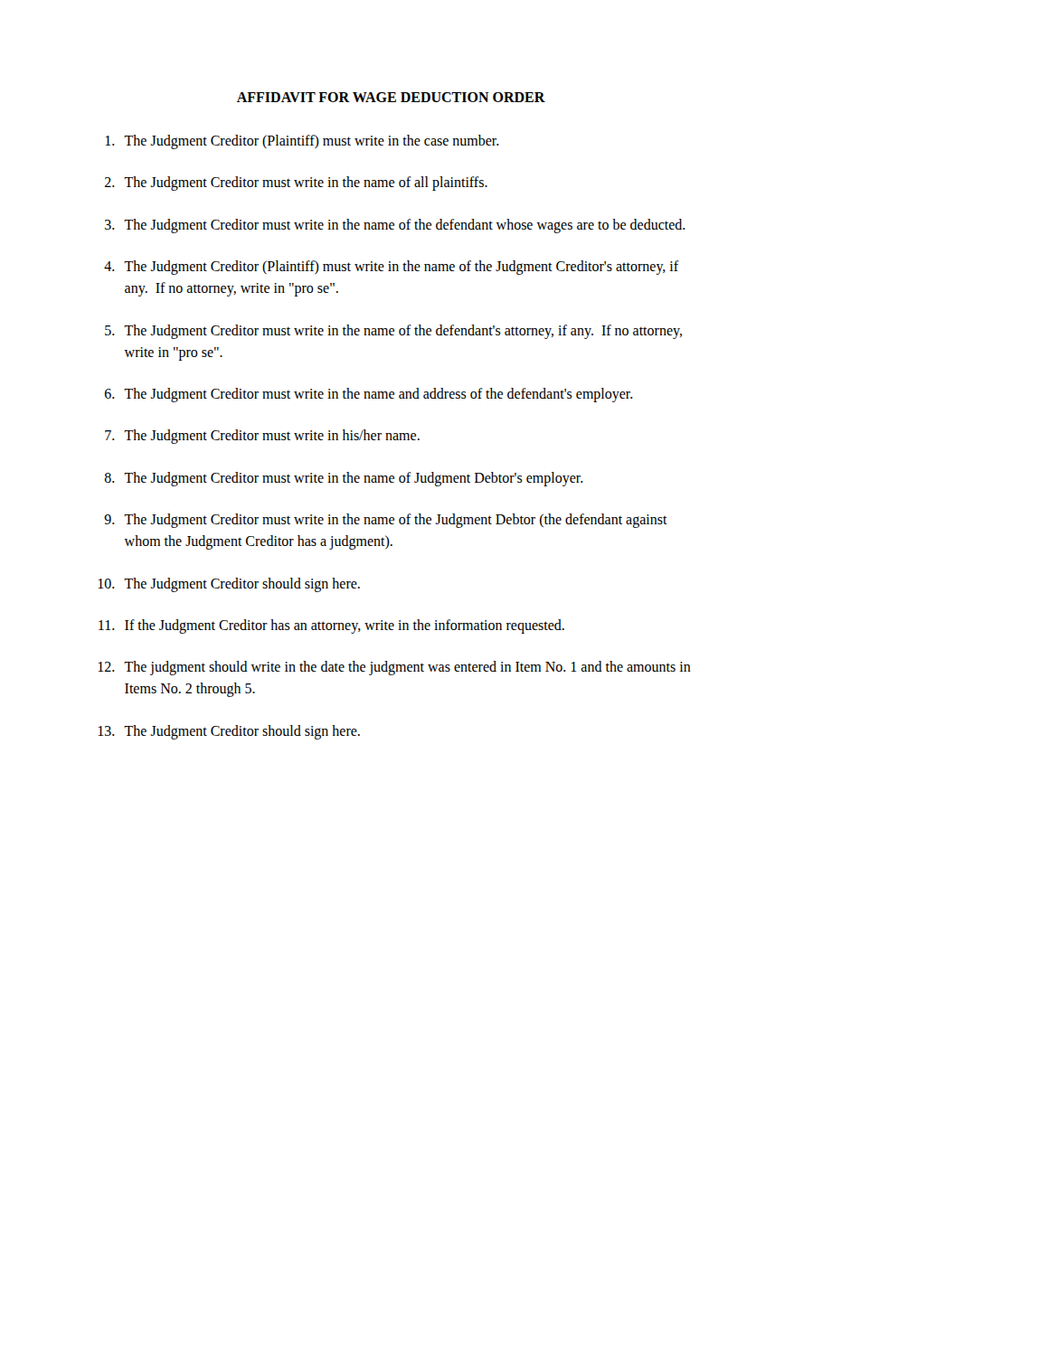AFFIDAVIT FOR WAGE DEDUCTION ORDER
The Judgment Creditor (Plaintiff) must write in the case number.
The Judgment Creditor must write in the name of all plaintiffs.
The Judgment Creditor must write in the name of the defendant whose wages are to be deducted.
The Judgment Creditor (Plaintiff) must write in the name of the Judgment Creditor's attorney, if any. If no attorney, write in "pro se".
The Judgment Creditor must write in the name of the defendant's attorney, if any. If no attorney, write in "pro se".
The Judgment Creditor must write in the name and address of the defendant's employer.
The Judgment Creditor must write in his/her name.
The Judgment Creditor must write in the name of Judgment Debtor's employer.
The Judgment Creditor must write in the name of the Judgment Debtor (the defendant against whom the Judgment Creditor has a judgment).
The Judgment Creditor should sign here.
If the Judgment Creditor has an attorney, write in the information requested.
The judgment should write in the date the judgment was entered in Item No. 1 and the amounts in Items No. 2 through 5.
The Judgment Creditor should sign here.